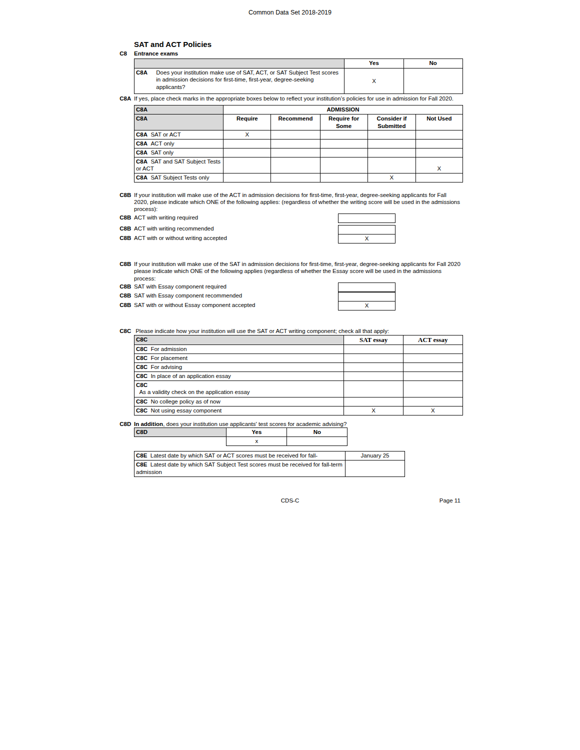Common Data Set 2018-2019
SAT and ACT Policies
C8
Entrance exams
| | Yes | No |
| C8A Does your institution make use of SAT, ACT, or SAT Subject Test scores in admission decisions for first-time, first-year, degree-seeking applicants? | X | |
C8A
If yes, place check marks in the appropriate boxes below to reflect your institution’s policies for use in admission for Fall 2020.
| C8A | ADMISSION |
| C8A | Require | Recommend | Require for Some | Consider if Submitted | Not Used |
| C8A SAT or ACT | X | | | | |
| C8A ACT only | | | | | |
| C8A SAT only | | | | | |
| C8A SAT and SAT Subject Tests or ACT | | | | | X |
| C8A SAT Subject Tests only | | | | X | |
C8B
If your institution will make use of the ACT in admission decisions for first-time, first-year, degree-seeking applicants for Fall 2020, please indicate which ONE of the following applies: (regardless of whether the writing score will be used in the admissions process):
C8B
ACT with writing required
C8B
ACT with writing recommended
C8B
ACT with or without writing accepted
| X |
C8B
If your institution will make use of the SAT in admission decisions for first-time, first-year, degree-seeking applicants for Fall 2020 please indicate which ONE of the following applies (regardless of whether the Essay score will be used in the admissions process:
C8B
SAT with Essay component required
C8B
SAT with Essay component recommended
C8B
SAT with or without Essay component accepted
| X |
C8C
Please indicate how your institution will use the SAT or ACT writing component; check all that apply:
| C8C | SAT essay | ACT essay |
| C8C For admission | | |
| C8C For placement | | |
| C8C For advising | | |
| C8C In place of an application essay | | |
| C8C As a validity check on the application essay | | |
| C8C No college policy as of now | | |
| C8C Not using essay component | X | X |
C8D
In addition, does your institution use applicants' test scores for academic advising?
| C8D | Yes | No |
| | x | |
| C8E Latest date by which SAT or ACT scores must be received for fall- | January 25 |
| C8E Latest date by which SAT Subject Test scores must be received for fall-term admission | |
CDS-C
Page 11